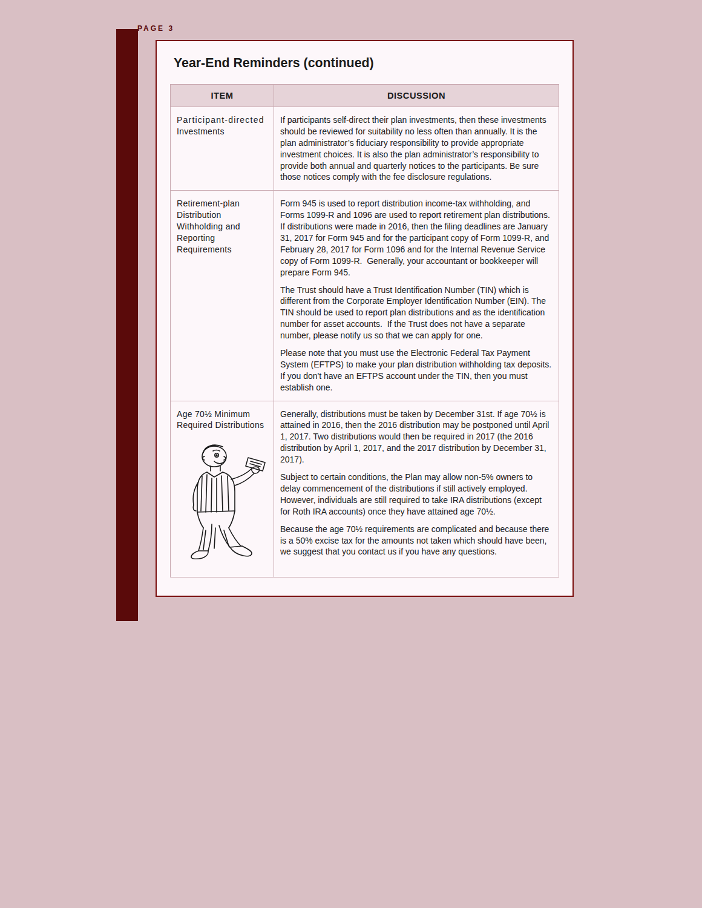PAGE 3
Year-End Reminders (continued)
| ITEM | DISCUSSION |
| --- | --- |
| Participant-directed Investments | If participants self-direct their plan investments, then these investments should be reviewed for suitability no less often than annually. It is the plan administrator’s fiduciary responsibility to provide appropriate investment choices. It is also the plan administrator’s responsibility to provide both annual and quarterly notices to the participants. Be sure those notices comply with the fee disclosure regulations. |
| Retirement-plan Distribution Withholding and Reporting Requirements | Form 945 is used to report distribution income-tax withholding, and Forms 1099-R and 1096 are used to report retirement plan distributions. If distributions were made in 2016, then the filing deadlines are January 31, 2017 for Form 945 and for the participant copy of Form 1099-R, and February 28, 2017 for Form 1096 and for the Internal Revenue Service copy of Form 1099-R. Generally, your accountant or bookkeeper will prepare Form 945. The Trust should have a Trust Identification Number (TIN) which is different from the Corporate Employer Identification Number (EIN). The TIN should be used to report plan distributions and as the identification number for asset accounts. If the Trust does not have a separate number, please notify us so that we can apply for one. Please note that you must use the Electronic Federal Tax Payment System (EFTPS) to make your plan distribution withholding tax deposits. If you don't have an EFTPS account under the TIN, then you must establish one. |
| Age 70½ Minimum Required Distributions | Generally, distributions must be taken by December 31st. If age 70½ is attained in 2016, then the 2016 distribution may be postponed until April 1, 2017. Two distributions would then be required in 2017 (the 2016 distribution by April 1, 2017, and the 2017 distribution by December 31, 2017). Subject to certain conditions, the Plan may allow non-5% owners to delay commencement of the distributions if still actively employed. However, individuals are still required to take IRA distributions (except for Roth IRA accounts) once they have attained age 70½. Because the age 70½ requirements are complicated and because there is a 50% excise tax for the amounts not taken which should have been, we suggest that you contact us if you have any questions. |